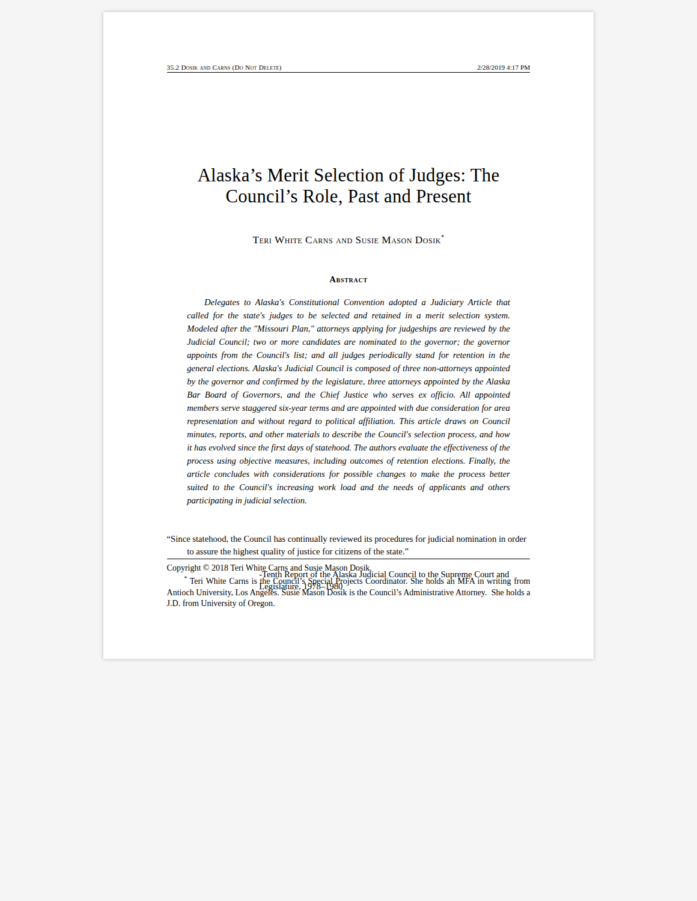35.2 Dosik and Carns (Do Not Delete) 2/28/2019 4:17 PM
Alaska’s Merit Selection of Judges: The Council’s Role, Past and Present
Teri White Carns and Susie Mason Dosik*
Abstract
Delegates to Alaska's Constitutional Convention adopted a Judiciary Article that called for the state's judges to be selected and retained in a merit selection system. Modeled after the "Missouri Plan," attorneys applying for judgeships are reviewed by the Judicial Council; two or more candidates are nominated to the governor; the governor appoints from the Council's list; and all judges periodically stand for retention in the general elections. Alaska's Judicial Council is composed of three non-attorneys appointed by the governor and confirmed by the legislature, three attorneys appointed by the Alaska Bar Board of Governors, and the Chief Justice who serves ex officio. All appointed members serve staggered six-year terms and are appointed with due consideration for area representation and without regard to political affiliation. This article draws on Council minutes, reports, and other materials to describe the Council's selection process, and how it has evolved since the first days of statehood. The authors evaluate the effectiveness of the process using objective measures, including outcomes of retention elections. Finally, the article concludes with considerations for possible changes to make the process better suited to the Council's increasing work load and the needs of applicants and others participating in judicial selection.
“Since statehood, the Council has continually reviewed its procedures for judicial nomination in order to assure the highest quality of justice for citizens of the state.”
-Tenth Report of the Alaska Judicial Council to the Supreme Court and Legislature, 1978–1980
Copyright © 2018 Teri White Carns and Susie Mason Dosik.
* Teri White Carns is the Council’s Special Projects Coordinator. She holds an MFA in writing from Antioch University, Los Angeles. Susie Mason Dosik is the Council’s Administrative Attorney. She holds a J.D. from University of Oregon.